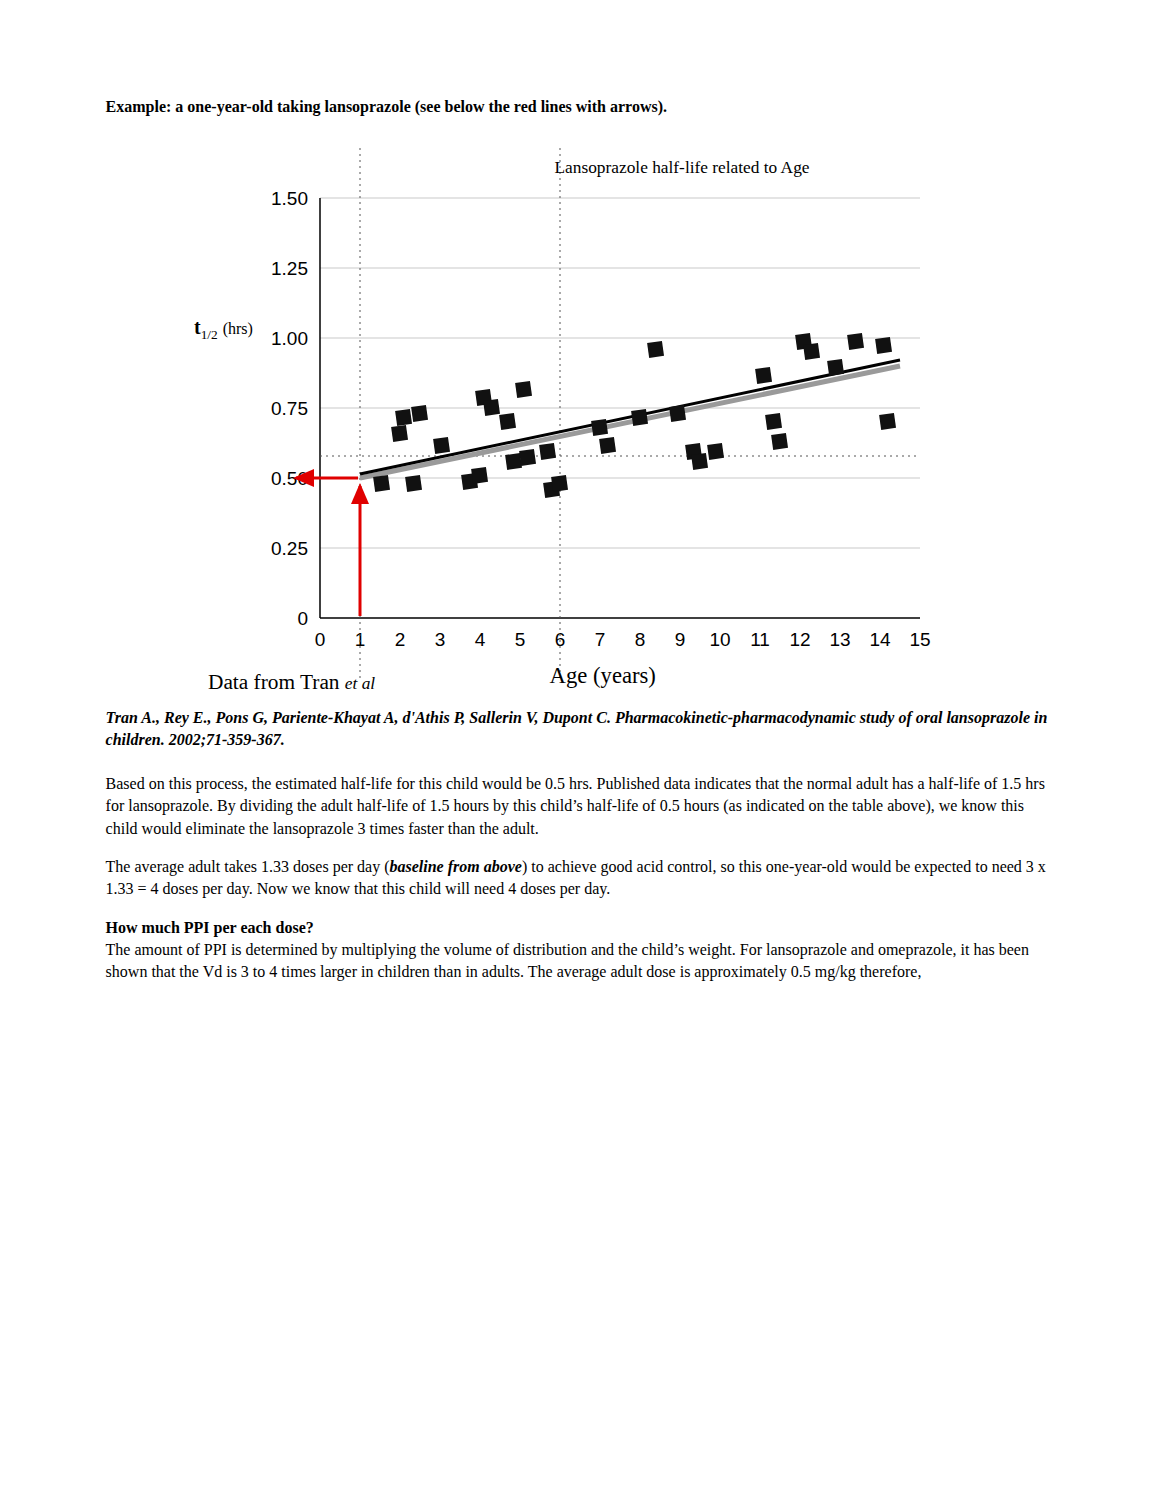Example: a one-year-old taking lansoprazole (see below the red lines with arrows).
Lansoprazole half-life related to Age
t1/2 (hrs)
Age (years)
Data from Tran et al
1.50 1.25 1.00 0.75 0.50 0.25 0 0 1 2 3 4 5 6 7 8 9 10 11 12 13 14 15
Tran A., Rey E., Pons G, Pariente-Khayat A, d'Athis P, Sallerin V, Dupont C. Pharmacokinetic-pharmacodynamic study of oral lansoprazole in children. 2002;71-359-367.
Based on this process, the estimated half-life for this child would be 0.5 hrs. Published data indicates that the normal adult has a half-life of 1.5 hrs for lansoprazole. By dividing the adult half-life of 1.5 hours by this child’s half-life of 0.5 hours (as indicated on the table above), we know this child would eliminate the lansoprazole 3 times faster than the adult.
The average adult takes 1.33 doses per day (baseline from above) to achieve good acid control, so this one-year-old would be expected to need 3 x 1.33 = 4 doses per day. Now we know that this child will need 4 doses per day.
How much PPI per each dose?
The amount of PPI is determined by multiplying the volume of distribution and the child’s weight. For lansoprazole and omeprazole, it has been shown that the Vd is 3 to 4 times larger in children than in adults. The average adult dose is approximately 0.5 mg/kg therefore,